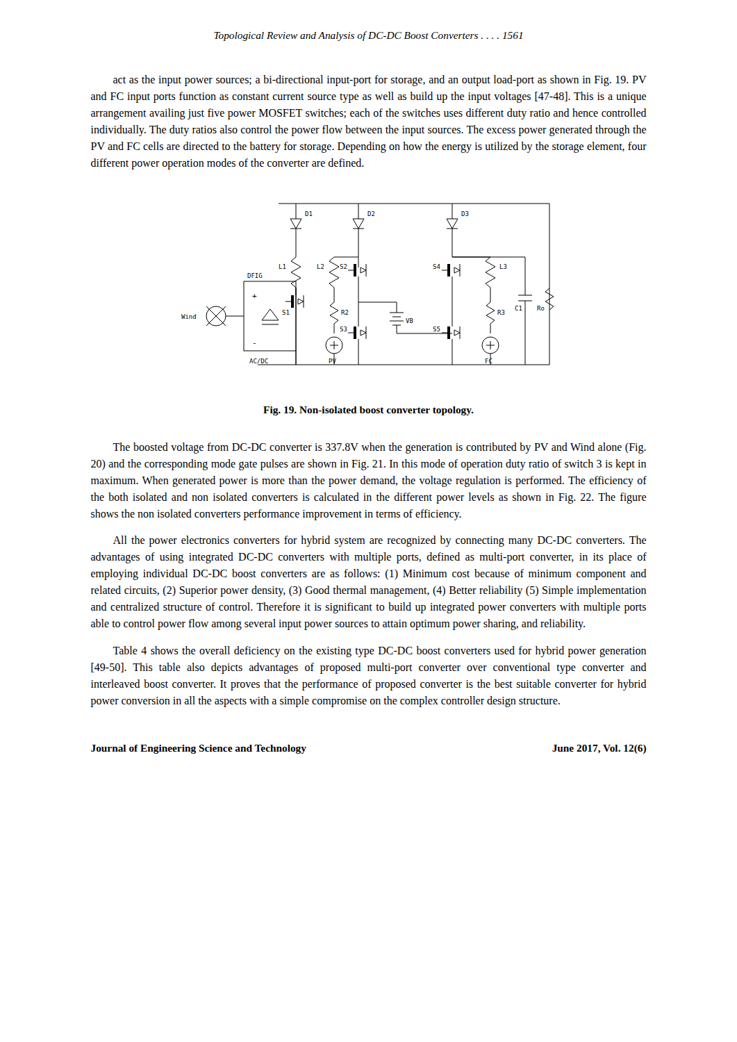Topological Review and Analysis of DC-DC Boost Converters . . . . 1561
act as the input power sources; a bi-directional input-port for storage, and an output load-port as shown in Fig. 19. PV and FC input ports function as constant current source type as well as build up the input voltages [47-48]. This is a unique arrangement availing just five power MOSFET switches; each of the switches uses different duty ratio and hence controlled individually. The duty ratios also control the power flow between the input sources. The excess power generated through the PV and FC cells are directed to the battery for storage. Depending on how the energy is utilized by the storage element, four different power operation modes of the converter are defined.
D1 D2 D3 L1 L2 L3 S1 S2 S3 S4 S5 R2 R3 VB PV FC C1 Ro DFIG + - AC/DC Wind
Fig. 19. Non-isolated boost converter topology.
The boosted voltage from DC-DC converter is 337.8V when the generation is contributed by PV and Wind alone (Fig. 20) and the corresponding mode gate pulses are shown in Fig. 21. In this mode of operation duty ratio of switch 3 is kept in maximum. When generated power is more than the power demand, the voltage regulation is performed. The efficiency of the both isolated and non isolated converters is calculated in the different power levels as shown in Fig. 22. The figure shows the non isolated converters performance improvement in terms of efficiency.
All the power electronics converters for hybrid system are recognized by connecting many DC-DC converters. The advantages of using integrated DC-DC converters with multiple ports, defined as multi-port converter, in its place of employing individual DC-DC boost converters are as follows: (1) Minimum cost because of minimum component and related circuits, (2) Superior power density, (3) Good thermal management, (4) Better reliability (5) Simple implementation and centralized structure of control. Therefore it is significant to build up integrated power converters with multiple ports able to control power flow among several input power sources to attain optimum power sharing, and reliability.
Table 4 shows the overall deficiency on the existing type DC-DC boost converters used for hybrid power generation [49-50]. This table also depicts advantages of proposed multi-port converter over conventional type converter and interleaved boost converter. It proves that the performance of proposed converter is the best suitable converter for hybrid power conversion in all the aspects with a simple compromise on the complex controller design structure.
Journal of Engineering Science and Technology June 2017, Vol. 12(6)